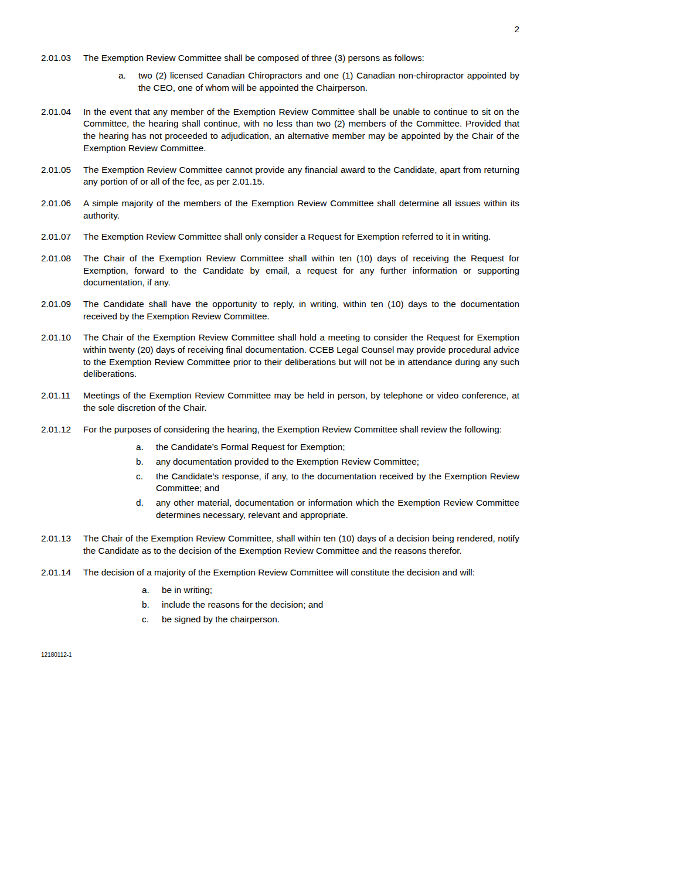2
2.01.03
The Exemption Review Committee shall be composed of three (3) persons as follows:
a. two (2) licensed Canadian Chiropractors and one (1) Canadian non-chiropractor appointed by the CEO, one of whom will be appointed the Chairperson.
2.01.04
In the event that any member of the Exemption Review Committee shall be unable to continue to sit on the Committee, the hearing shall continue, with no less than two (2) members of the Committee. Provided that the hearing has not proceeded to adjudication, an alternative member may be appointed by the Chair of the Exemption Review Committee.
2.01.05
The Exemption Review Committee cannot provide any financial award to the Candidate, apart from returning any portion of or all of the fee, as per 2.01.15.
2.01.06
A simple majority of the members of the Exemption Review Committee shall determine all issues within its authority.
2.01.07
The Exemption Review Committee shall only consider a Request for Exemption referred to it in writing.
2.01.08
The Chair of the Exemption Review Committee shall within ten (10) days of receiving the Request for Exemption, forward to the Candidate by email, a request for any further information or supporting documentation, if any.
2.01.09
The Candidate shall have the opportunity to reply, in writing, within ten (10) days to the documentation received by the Exemption Review Committee.
2.01.10
The Chair of the Exemption Review Committee shall hold a meeting to consider the Request for Exemption within twenty (20) days of receiving final documentation. CCEB Legal Counsel may provide procedural advice to the Exemption Review Committee prior to their deliberations but will not be in attendance during any such deliberations.
2.01.11
Meetings of the Exemption Review Committee may be held in person, by telephone or video conference, at the sole discretion of the Chair.
2.01.12
For the purposes of considering the hearing, the Exemption Review Committee shall review the following:
a. the Candidate’s Formal Request for Exemption;
b. any documentation provided to the Exemption Review Committee;
c. the Candidate’s response, if any, to the documentation received by the Exemption Review Committee; and
d. any other material, documentation or information which the Exemption Review Committee determines necessary, relevant and appropriate.
2.01.13
The Chair of the Exemption Review Committee, shall within ten (10) days of a decision being rendered, notify the Candidate as to the decision of the Exemption Review Committee and the reasons therefor.
2.01.14
The decision of a majority of the Exemption Review Committee will constitute the decision and will:
a. be in writing;
b. include the reasons for the decision; and
c. be signed by the chairperson.
12180112-1